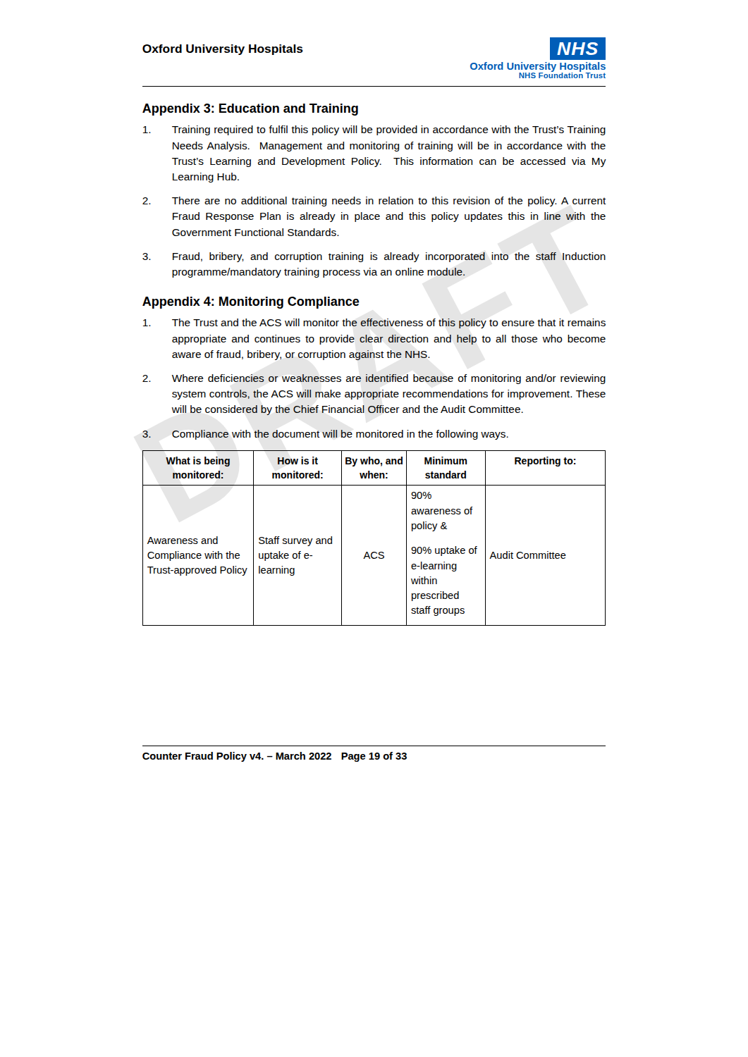DRAFT
Oxford University Hospitals
NHS
Oxford University Hospitals
NHS Foundation Trust
Appendix 3: Education and Training
1. Training required to fulfil this policy will be provided in accordance with the Trust’s Training Needs Analysis. Management and monitoring of training will be in accordance with the Trust’s Learning and Development Policy. This information can be accessed via My Learning Hub.
2. There are no additional training needs in relation to this revision of the policy. A current Fraud Response Plan is already in place and this policy updates this in line with the Government Functional Standards.
3. Fraud, bribery, and corruption training is already incorporated into the staff Induction programme/mandatory training process via an online module.
Appendix 4: Monitoring Compliance
1. The Trust and the ACS will monitor the effectiveness of this policy to ensure that it remains appropriate and continues to provide clear direction and help to all those who become aware of fraud, bribery, or corruption against the NHS.
2. Where deficiencies or weaknesses are identified because of monitoring and/or reviewing system controls, the ACS will make appropriate recommendations for improvement. These will be considered by the Chief Financial Officer and the Audit Committee.
3. Compliance with the document will be monitored in the following ways.
| What is being monitored: | How is it monitored: | By who, and when: | Minimum standard | Reporting to: |
| --- | --- | --- | --- | --- |
| Awareness and Compliance with the Trust-approved Policy | Staff survey and uptake of e-learning | ACS | 90% awareness of policy & 90% uptake of e-learning within prescribed staff groups | Audit Committee |
Counter Fraud Policy v4. – March 2022
Page 19 of 33